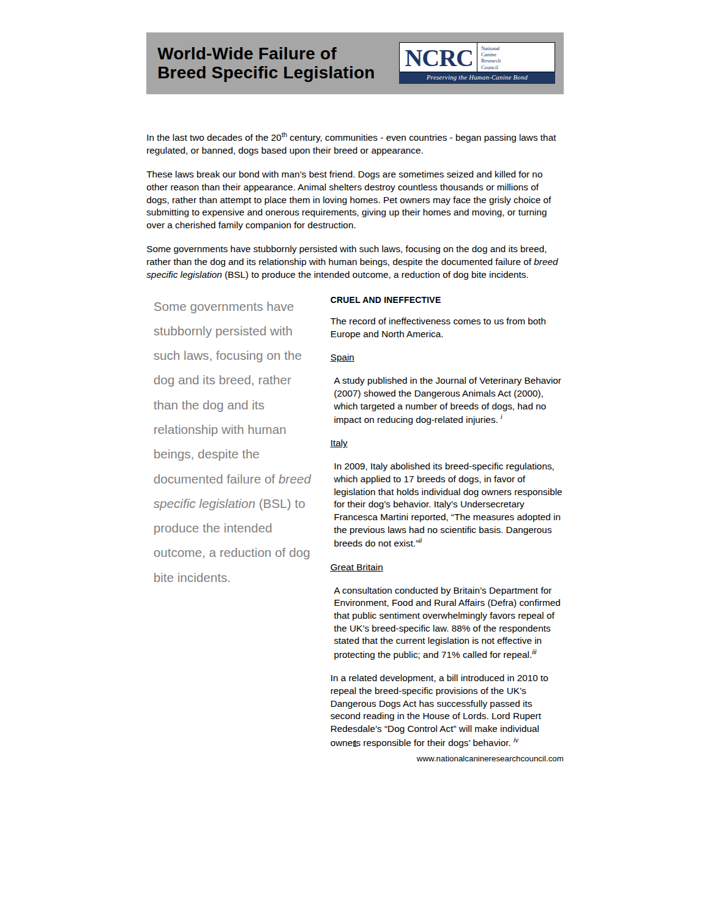World-Wide Failure of
Breed Specific Legislation
NCRC
National
Canine
Research
Council
Preserving the Human-Canine Bond
In the last two decades of the 20th century, communities - even countries - began passing laws that regulated, or banned, dogs based upon their breed or appearance.
These laws break our bond with man’s best friend. Dogs are sometimes seized and killed for no other reason than their appearance. Animal shelters destroy countless thousands or millions of dogs, rather than attempt to place them in loving homes. Pet owners may face the grisly choice of submitting to expensive and onerous requirements, giving up their homes and moving, or turning over a cherished family companion for destruction.
Some governments have stubbornly persisted with such laws, focusing on the dog and its breed, rather than the dog and its relationship with human beings, despite the documented failure of breed specific legislation (BSL) to produce the intended outcome, a reduction of dog bite incidents.
Some governments have stubbornly persisted with such laws, focusing on the dog and its breed, rather than the dog and its relationship with human beings, despite the documented failure of breed specific legislation (BSL) to produce the intended outcome, a reduction of dog bite incidents.
CRUEL AND INEFFECTIVE
The record of ineffectiveness comes to us from both Europe and North America.
Spain
A study published in the Journal of Veterinary Behavior (2007) showed the Dangerous Animals Act (2000), which targeted a number of breeds of dogs, had no impact on reducing dog-related injuries. i
Italy
In 2009, Italy abolished its breed-specific regulations, which applied to 17 breeds of dogs, in favor of legislation that holds individual dog owners responsible for their dog’s behavior. Italy’s Undersecretary Francesca Martini reported, “The measures adopted in the previous laws had no scientific basis. Dangerous breeds do not exist.”ii
Great Britain
A consultation conducted by Britain’s Department for Environment, Food and Rural Affairs (Defra) confirmed that public sentiment overwhelmingly favors repeal of the UK’s breed-specific law. 88% of the respondents stated that the current legislation is not effective in protecting the public; and 71% called for repeal.iii
In a related development, a bill introduced in 2010 to repeal the breed-specific provisions of the UK’s Dangerous Dogs Act has successfully passed its second reading in the House of Lords. Lord Rupert Redesdale’s “Dog Control Act” will make individual owners responsible for their dogs’ behavior. iv
1
www.nationalcanineresearchcouncil.com